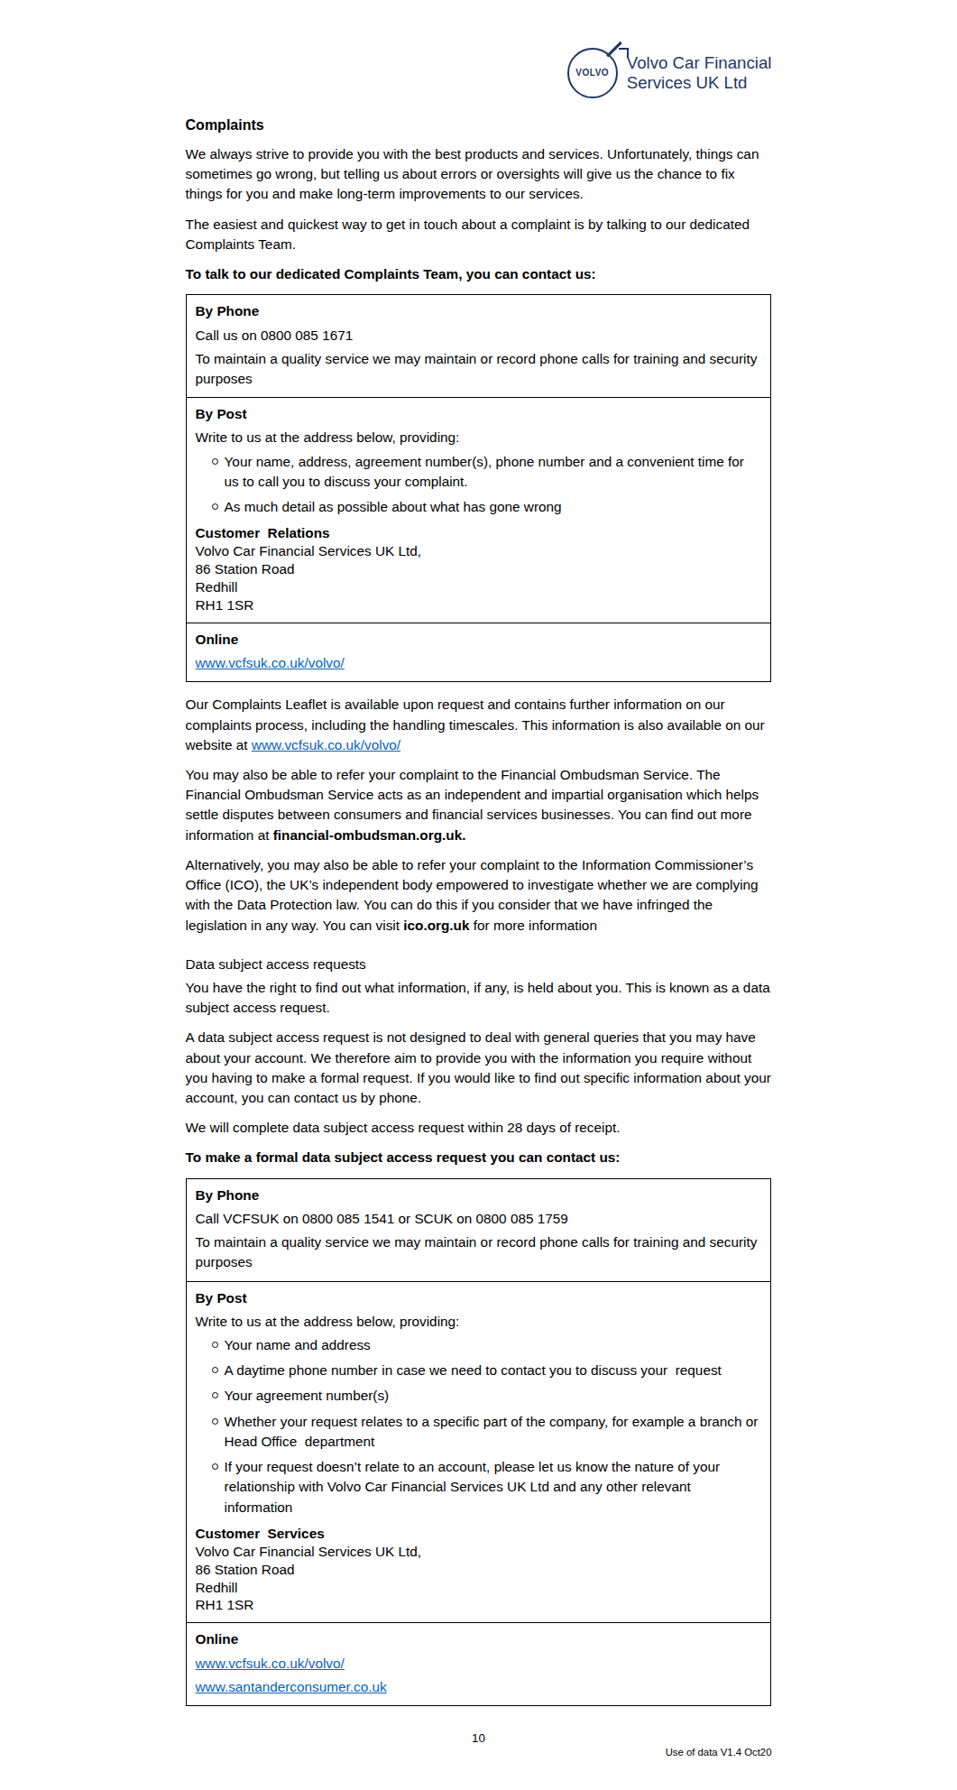VOLVO
Volvo Car Financial Services UK Ltd
Complaints
We always strive to provide you with the best products and services. Unfortunately, things can sometimes go wrong, but telling us about errors or oversights will give us the chance to fix things for you and make long-term improvements to our services.
The easiest and quickest way to get in touch about a complaint is by talking to our dedicated Complaints Team.
To talk to our dedicated Complaints Team, you can contact us:
By Phone
Call us on 0800 085 1671
To maintain a quality service we may maintain or record phone calls for training and security purposes
By Post
Write to us at the address below, providing:
Your name, address, agreement number(s), phone number and a convenient time for us to call you to discuss your complaint.
As much detail as possible about what has gone wrong
Customer Relations
Volvo Car Financial Services UK Ltd,
86 Station Road
Redhill
RH1 1SR
Online
www.vcfsuk.co.uk/volvo/
Our Complaints Leaflet is available upon request and contains further information on our complaints process, including the handling timescales. This information is also available on our website at www.vcfsuk.co.uk/volvo/
You may also be able to refer your complaint to the Financial Ombudsman Service. The Financial Ombudsman Service acts as an independent and impartial organisation which helps settle disputes between consumers and financial services businesses. You can find out more information at financial-ombudsman.org.uk.
Alternatively, you may also be able to refer your complaint to the Information Commissioner’s Office (ICO), the UK’s independent body empowered to investigate whether we are complying with the Data Protection law. You can do this if you consider that we have infringed the legislation in any way. You can visit ico.org.uk for more information
Data subject access requests
You have the right to find out what information, if any, is held about you. This is known as a data subject access request.
A data subject access request is not designed to deal with general queries that you may have about your account. We therefore aim to provide you with the information you require without you having to make a formal request. If you would like to find out specific information about your account, you can contact us by phone.
We will complete data subject access request within 28 days of receipt.
To make a formal data subject access request you can contact us:
By Phone
Call VCFSUK on 0800 085 1541 or SCUK on 0800 085 1759
To maintain a quality service we may maintain or record phone calls for training and security purposes
By Post
Write to us at the address below, providing:
Your name and address
A daytime phone number in case we need to contact you to discuss your request
Your agreement number(s)
Whether your request relates to a specific part of the company, for example a branch or Head Office department
If your request doesn’t relate to an account, please let us know the nature of your relationship with Volvo Car Financial Services UK Ltd and any other relevant information
Customer Services
Volvo Car Financial Services UK Ltd,
86 Station Road
Redhill
RH1 1SR
Online
www.vcfsuk.co.uk/volvo/
www.santanderconsumer.co.uk
10
Use of data V1.4 Oct20